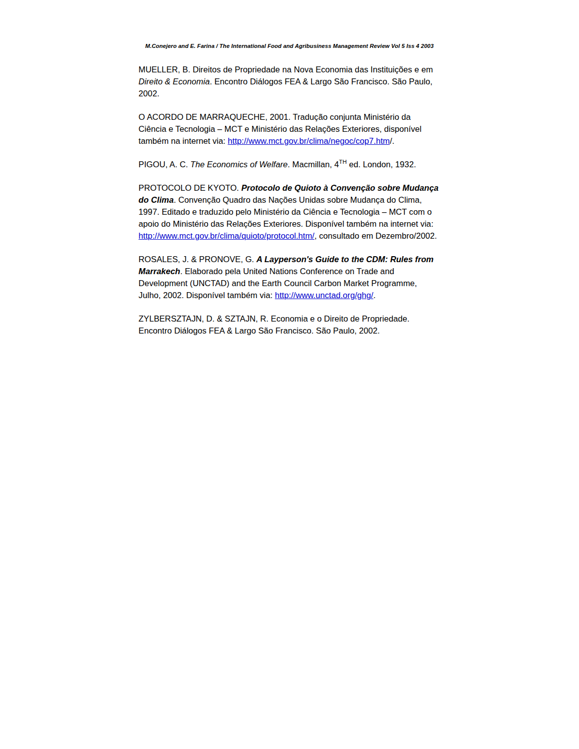M.Conejero and E. Farina / The International Food and Agribusiness Management Review Vol 5 Iss 4 2003
MUELLER, B. Direitos de Propriedade na Nova Economia das Instituições e em Direito & Economia. Encontro Diálogos FEA & Largo São Francisco. São Paulo, 2002.
O ACORDO DE MARRAQUECHE, 2001. Tradução conjunta Ministério da Ciência e Tecnologia – MCT e Ministério das Relações Exteriores, disponível também na internet via: http://www.mct.gov.br/clima/negoc/cop7.htm/.
PIGOU, A. C. The Economics of Welfare. Macmillan, 4TH ed. London, 1932.
PROTOCOLO DE KYOTO. Protocolo de Quioto à Convenção sobre Mudança do Clima. Convenção Quadro das Nações Unidas sobre Mudança do Clima, 1997. Editado e traduzido pelo Ministério da Ciência e Tecnologia – MCT com o apoio do Ministério das Relações Exteriores. Disponível também na internet via: http://www.mct.gov.br/clima/quioto/protocol.htm/, consultado em Dezembro/2002.
ROSALES, J. & PRONOVE, G. A Layperson's Guide to the CDM: Rules from Marrakech. Elaborado pela United Nations Conference on Trade and Development (UNCTAD) and the Earth Council Carbon Market Programme, Julho, 2002. Disponível também via: http://www.unctad.org/ghg/.
ZYLBERSZTAJN, D. & SZTAJN, R. Economia e o Direito de Propriedade. Encontro Diálogos FEA & Largo São Francisco. São Paulo, 2002.